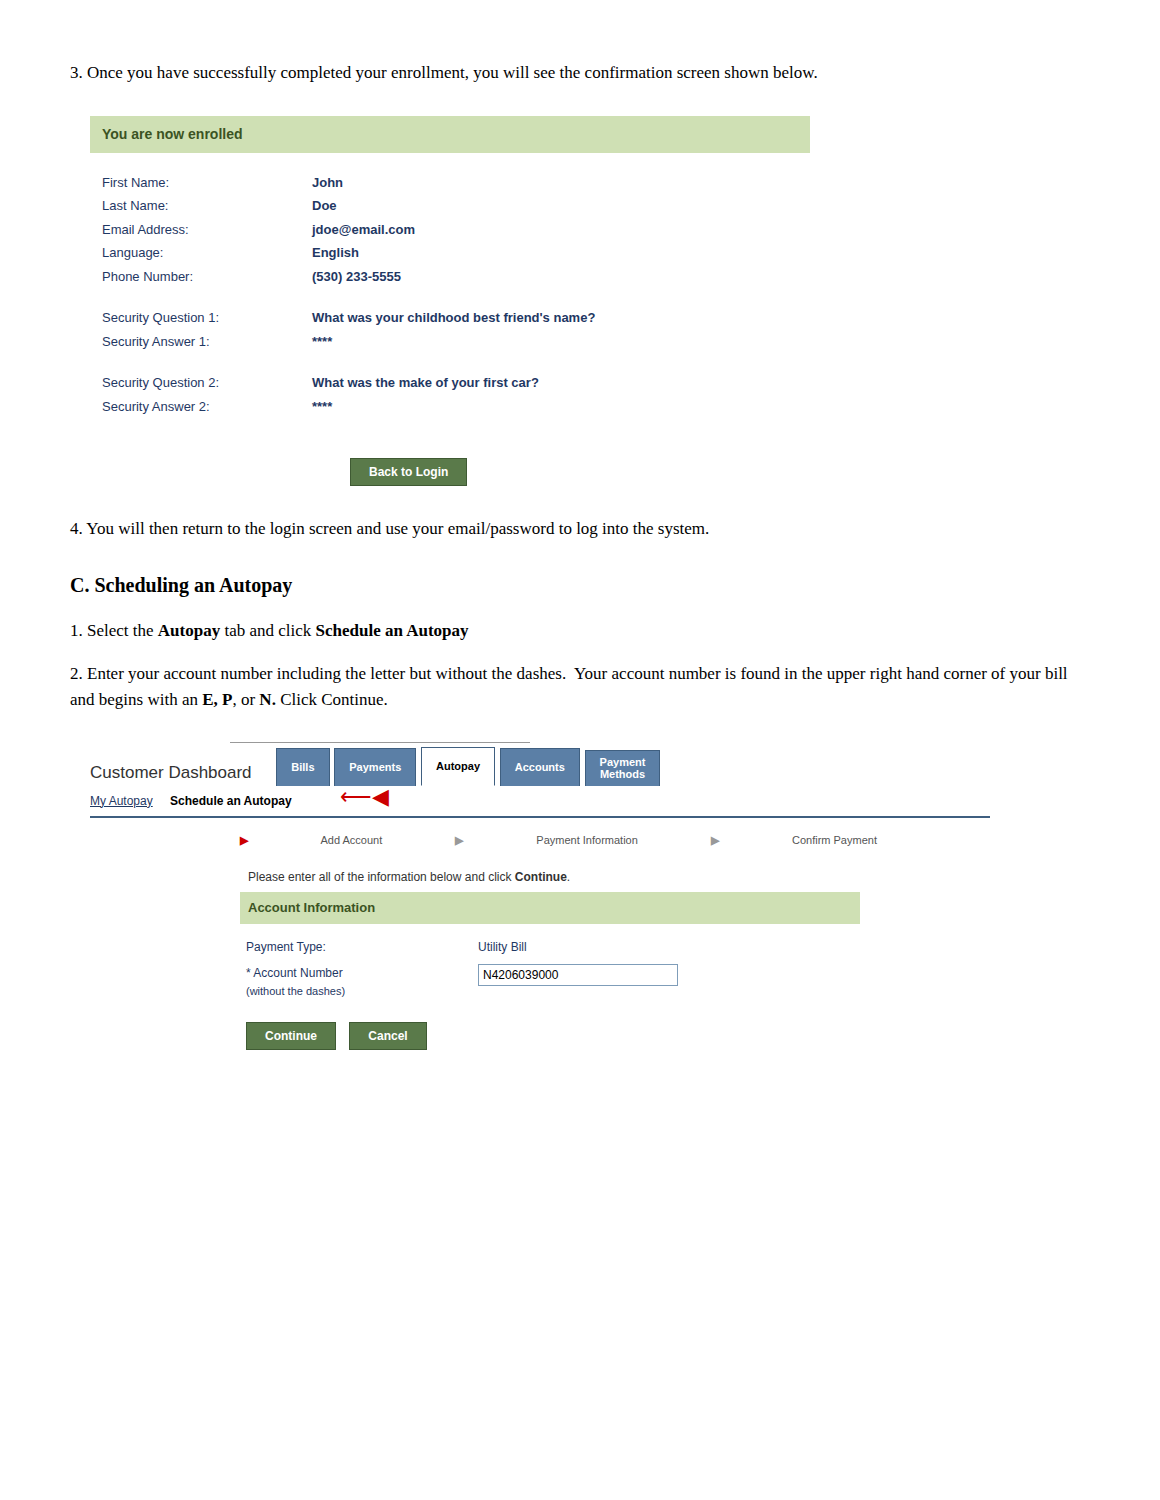3. Once you have successfully completed your enrollment, you will see the confirmation screen shown below.
You are now enrolled
| First Name: | John |
| Last Name: | Doe |
| Email Address: | jdoe@email.com |
| Language: | English |
| Phone Number: | (530) 233-5555 |
| Security Question 1: | What was your childhood best friend's name? |
| Security Answer 1: | **** |
| Security Question 2: | What was the make of your first car? |
| Security Answer 2: | **** |
Back to Login
4. You will then return to the login screen and use your email/password to log into the system.
C. Scheduling an Autopay
1. Select the Autopay tab and click Schedule an Autopay
2. Enter your account number including the letter but without the dashes. Your account number is found in the upper right hand corner of your bill and begins with an E, P, or N. Click Continue.
Customer Dashboard Bills Payments Autopay Accounts Payment
Methods
My Autopay Schedule an Autopay ⟵◀
▶ Add Account ▶ Payment Information ▶ Confirm Payment
Please enter all of the information below and click Continue.
Account Information
| Payment Type: | Utility Bill |
| * Account Number (without the dashes) | |
Continue Cancel